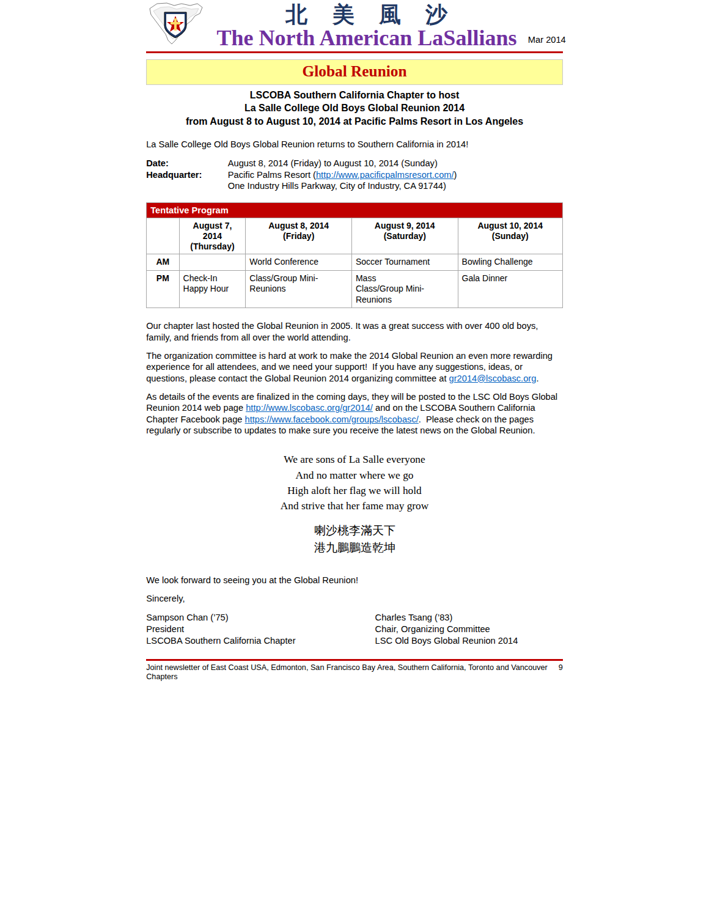北美風沙
The North American LaSallians
Mar 2014
Global Reunion
LSCOBA Southern California Chapter to host
La Salle College Old Boys Global Reunion 2014
from August 8 to August 10, 2014 at Pacific Palms Resort in Los Angeles
La Salle College Old Boys Global Reunion returns to Southern California in 2014!
| Date: | August 8, 2014 (Friday) to August 10, 2014 (Sunday) |
| Headquarter: | Pacific Palms Resort ( http://www.pacificpalmsresort.com/ ) One Industry Hills Parkway, City of Industry, CA 91744) |
| Tentative Program |
| --- |
| | August 7, 2014 (Thursday) | August 8, 2014 (Friday) | August 9, 2014 (Saturday) | August 10, 2014 (Sunday) |
| AM | | World Conference | Soccer Tournament | Bowling Challenge |
| PM | Check-In Happy Hour | Class/Group Mini-Reunions | Mass Class/Group Mini-Reunions | Gala Dinner |
Our chapter last hosted the Global Reunion in 2005. It was a great success with over 400 old boys, family, and friends from all over the world attending.
The organization committee is hard at work to make the 2014 Global Reunion an even more rewarding experience for all attendees, and we need your support! If you have any suggestions, ideas, or questions, please contact the Global Reunion 2014 organizing committee at gr2014@lscobasc.org.
As details of the events are finalized in the coming days, they will be posted to the LSC Old Boys Global Reunion 2014 web page http://www.lscobasc.org/gr2014/ and on the LSCOBA Southern California Chapter Facebook page https://www.facebook.com/groups/lscobasc/. Please check on the pages regularly or subscribe to updates to make sure you receive the latest news on the Global Reunion.
We are sons of La Salle everyone
And no matter where we go
High aloft her flag we will hold
And strive that her fame may grow
喇沙桃李滿天下
港九鵬鵬造乾坤
We look forward to seeing you at the Global Reunion!
Sincerely,
| Sampson Chan (’75) | Charles Tsang (’83) |
| President | Chair, Organizing Committee |
| LSCOBA Southern California Chapter | LSC Old Boys Global Reunion 2014 |
Joint newsletter of East Coast USA, Edmonton, San Francisco Bay Area, Southern California, Toronto and Vancouver Chapters 9